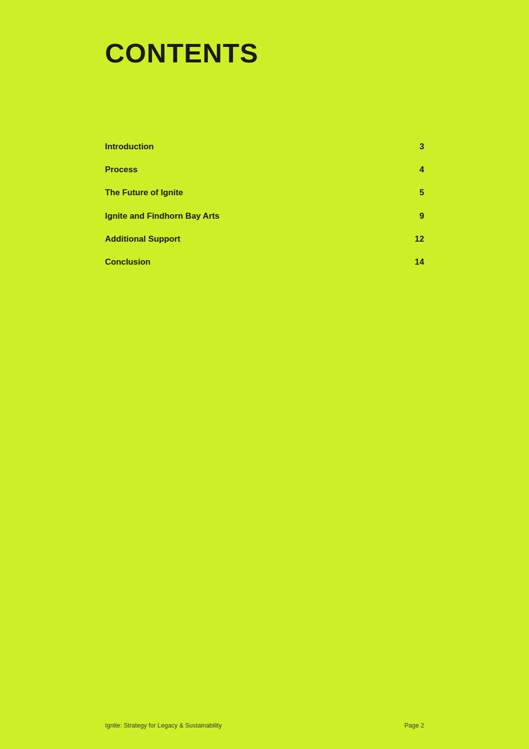CONTENTS
Introduction 3
Process 4
The Future of Ignite 5
Ignite and Findhorn Bay Arts 9
Additional Support 12
Conclusion 14
Ignite: Strategy for Legacy & Sustainability Page 2